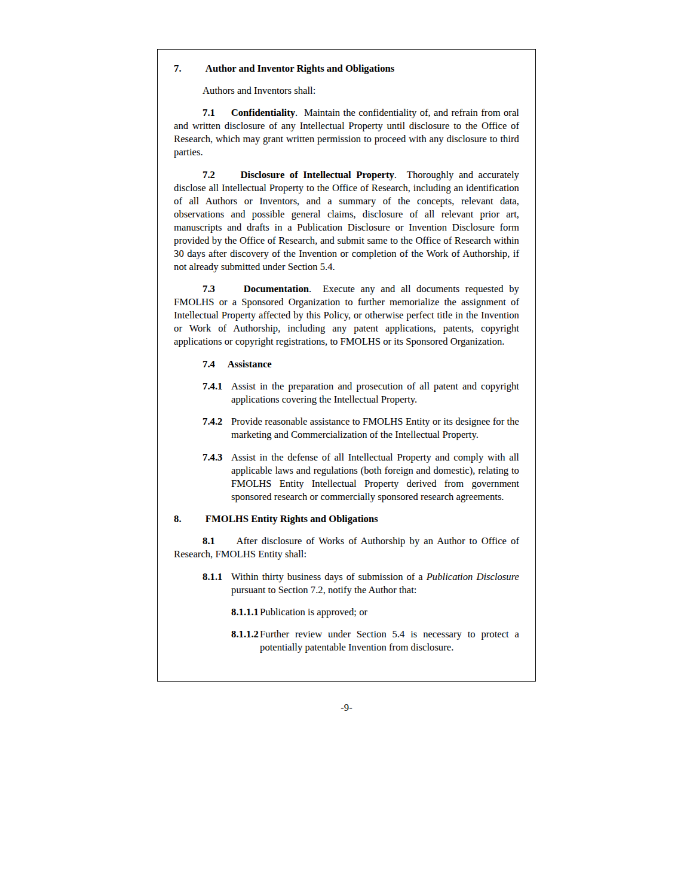7. Author and Inventor Rights and Obligations
Authors and Inventors shall:
7.1 Confidentiality. Maintain the confidentiality of, and refrain from oral and written disclosure of any Intellectual Property until disclosure to the Office of Research, which may grant written permission to proceed with any disclosure to third parties.
7.2 Disclosure of Intellectual Property. Thoroughly and accurately disclose all Intellectual Property to the Office of Research, including an identification of all Authors or Inventors, and a summary of the concepts, relevant data, observations and possible general claims, disclosure of all relevant prior art, manuscripts and drafts in a Publication Disclosure or Invention Disclosure form provided by the Office of Research, and submit same to the Office of Research within 30 days after discovery of the Invention or completion of the Work of Authorship, if not already submitted under Section 5.4.
7.3 Documentation. Execute any and all documents requested by FMOLHS or a Sponsored Organization to further memorialize the assignment of Intellectual Property affected by this Policy, or otherwise perfect title in the Invention or Work of Authorship, including any patent applications, patents, copyright applications or copyright registrations, to FMOLHS or its Sponsored Organization.
7.4 Assistance
7.4.1 Assist in the preparation and prosecution of all patent and copyright applications covering the Intellectual Property.
7.4.2 Provide reasonable assistance to FMOLHS Entity or its designee for the marketing and Commercialization of the Intellectual Property.
7.4.3 Assist in the defense of all Intellectual Property and comply with all applicable laws and regulations (both foreign and domestic), relating to FMOLHS Entity Intellectual Property derived from government sponsored research or commercially sponsored research agreements.
8. FMOLHS Entity Rights and Obligations
8.1 After disclosure of Works of Authorship by an Author to Office of Research, FMOLHS Entity shall:
8.1.1 Within thirty business days of submission of a Publication Disclosure pursuant to Section 7.2, notify the Author that:
8.1.1.1 Publication is approved; or
8.1.1.2 Further review under Section 5.4 is necessary to protect a potentially patentable Invention from disclosure.
-9-